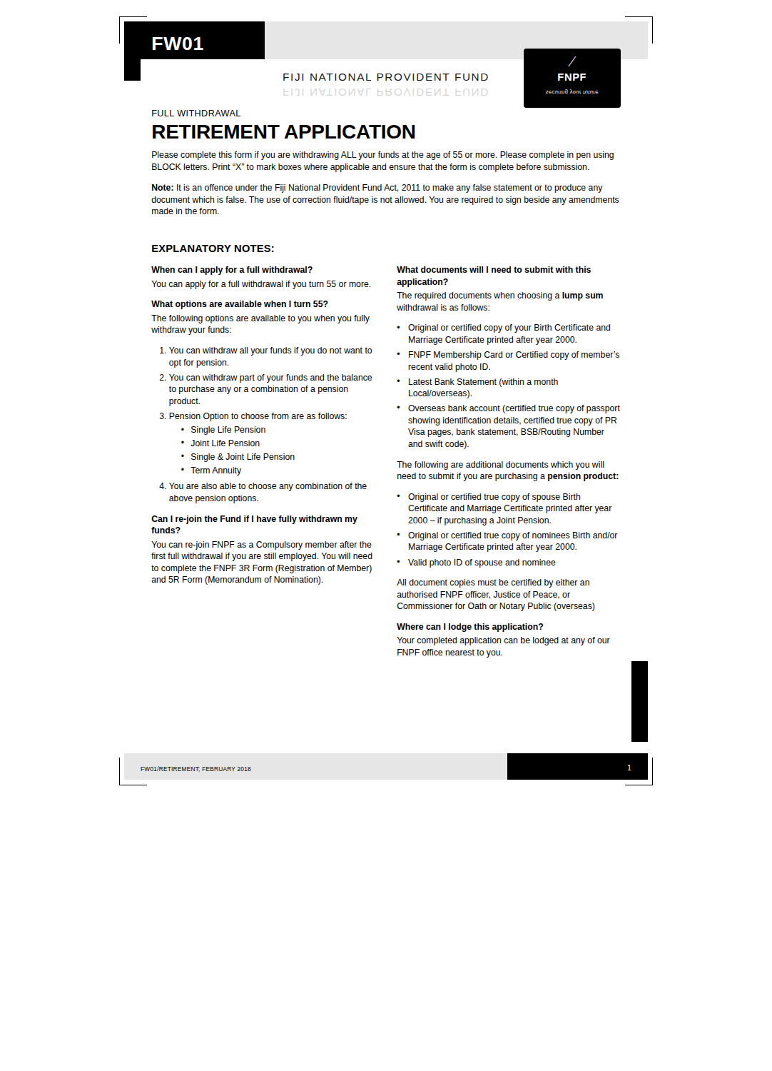FW01
1
FW01/RETIREMENT; FEBRUARY 2018
FIJI NATIONAL PROVIDENT FUND FIJI NATIONAL PROVIDENT FUND
⁄
FNPF
securing your future
FULL WITHDRAWAL
RETIREMENT APPLICATION
Please complete this form if you are withdrawing ALL your funds at the age of 55 or more. Please complete in pen using BLOCK letters. Print “X” to mark boxes where applicable and ensure that the form is complete before submission.
Note: It is an offence under the Fiji National Provident Fund Act, 2011 to make any false statement or to produce any document which is false. The use of correction fluid/tape is not allowed. You are required to sign beside any amendments made in the form.
EXPLANATORY NOTES:
When can I apply for a full withdrawal?
You can apply for a full withdrawal if you turn 55 or more.
What options are available when I turn 55?
The following options are available to you when you fully withdraw your funds:
You can withdraw all your funds if you do not want to opt for pension.
You can withdraw part of your funds and the balance to purchase any or a combination of a pension product.
Pension Option to choose from are as follows:
Single Life Pension
Joint Life Pension
Single & Joint Life Pension
Term Annuity
You are also able to choose any combination of the above pension options.
Can I re-join the Fund if I have fully withdrawn my funds?
You can re-join FNPF as a Compulsory member after the first full withdrawal if you are still employed. You will need to complete the FNPF 3R Form (Registration of Member) and 5R Form (Memorandum of Nomination).
What documents will I need to submit with this application?
The required documents when choosing a lump sum withdrawal is as follows:
Original or certified copy of your Birth Certificate and Marriage Certificate printed after year 2000.
FNPF Membership Card or Certified copy of member’s recent valid photo ID.
Latest Bank Statement (within a month Local/overseas).
Overseas bank account (certified true copy of passport showing identification details, certified true copy of PR Visa pages, bank statement, BSB/Routing Number and swift code).
The following are additional documents which you will need to submit if you are purchasing a pension product:
Original or certified true copy of spouse Birth Certificate and Marriage Certificate printed after year 2000 – if purchasing a Joint Pension.
Original or certified true copy of nominees Birth and/or Marriage Certificate printed after year 2000.
Valid photo ID of spouse and nominee
All document copies must be certified by either an authorised FNPF officer, Justice of Peace, or Commissioner for Oath or Notary Public (overseas)
Where can I lodge this application?
Your completed application can be lodged at any of our FNPF office nearest to you.